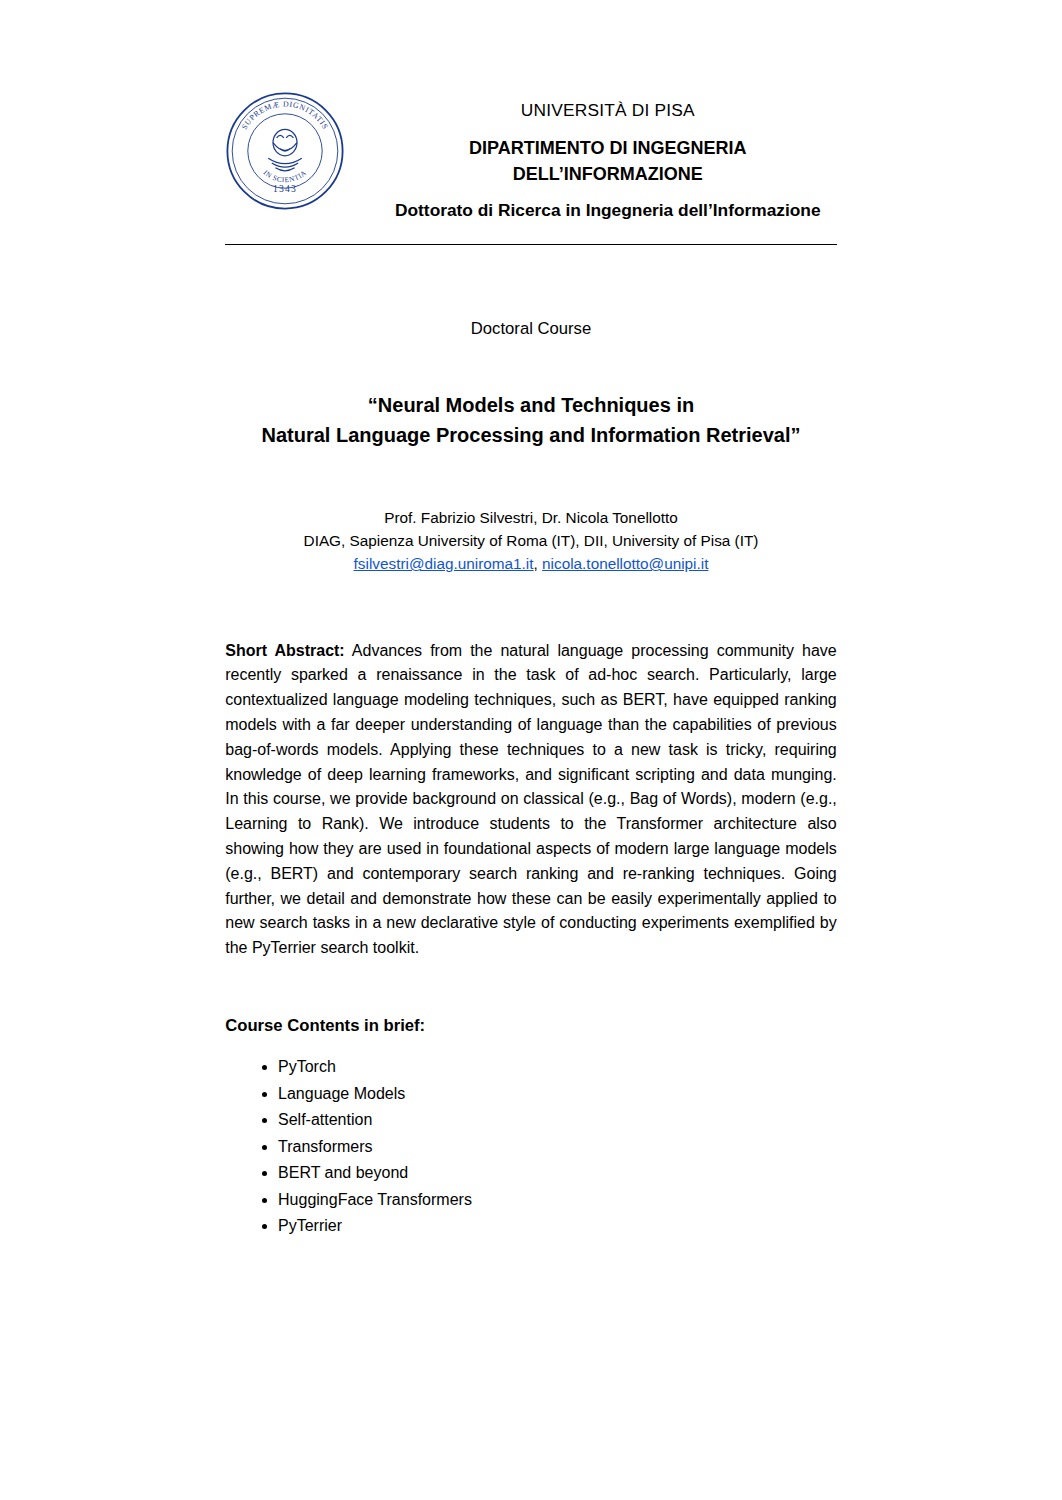SUPREMÆ DIGNITATIS IN SCIENTIA 1343
UNIVERSITÀ DI PISA
DIPARTIMENTO DI INGEGNERIA DELL’INFORMAZIONE
Dottorato di Ricerca in Ingegneria dell’Informazione
Doctoral Course
“Neural Models and Techniques in
Natural Language Processing and Information Retrieval”
Prof. Fabrizio Silvestri, Dr. Nicola Tonellotto
DIAG, Sapienza University of Roma (IT), DII, University of Pisa (IT)
fsilvestri@diag.uniroma1.it, nicola.tonellotto@unipi.it
Short Abstract: Advances from the natural language processing community have recently sparked a renaissance in the task of ad-hoc search. Particularly, large contextualized language modeling techniques, such as BERT, have equipped ranking models with a far deeper understanding of language than the capabilities of previous bag-of-words models. Applying these techniques to a new task is tricky, requiring knowledge of deep learning frameworks, and significant scripting and data munging. In this course, we provide background on classical (e.g., Bag of Words), modern (e.g., Learning to Rank). We introduce students to the Transformer architecture also showing how they are used in foundational aspects of modern large language models (e.g., BERT) and contemporary search ranking and re-ranking techniques. Going further, we detail and demonstrate how these can be easily experimentally applied to new search tasks in a new declarative style of conducting experiments exemplified by the PyTerrier search toolkit.
Course Contents in brief:
PyTorch
Language Models
Self-attention
Transformers
BERT and beyond
HuggingFace Transformers
PyTerrier